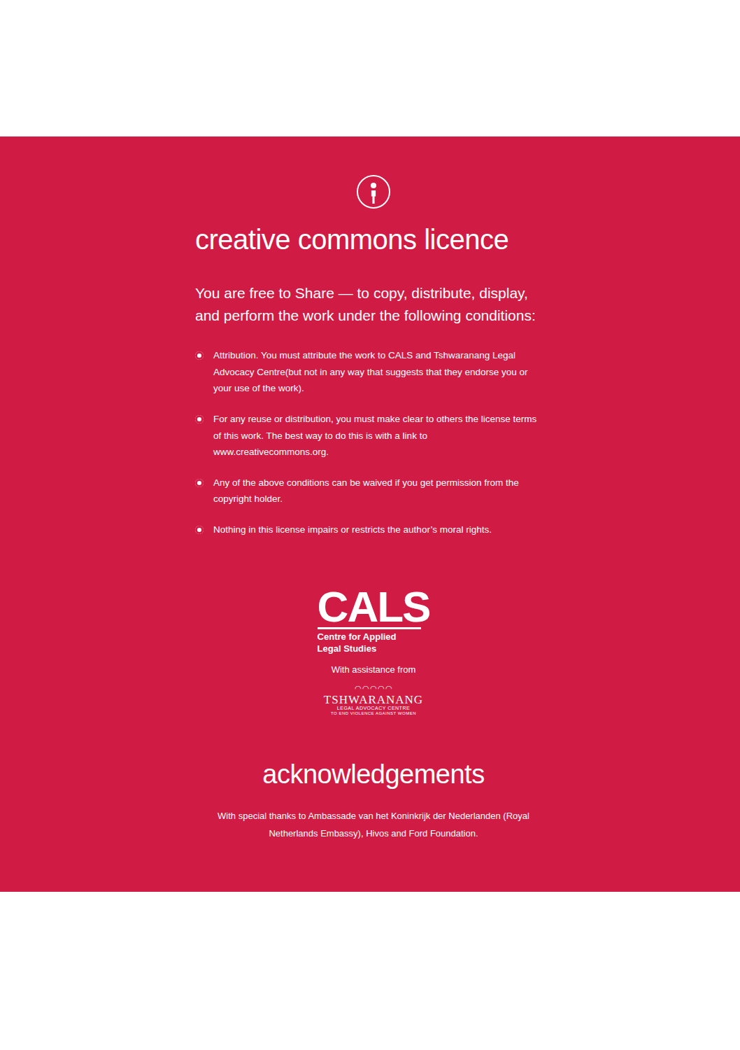creative commons licence
You are free to Share — to copy, distribute, display, and perform the work under the following conditions:
Attribution. You must attribute the work to CALS and Tshwaranang Legal Advocacy Centre(but not in any way that suggests that they endorse you or your use of the work).
For any reuse or distribution, you must make clear to others the license terms of this work. The best way to do this is with a link to www.creativecommons.org.
Any of the above conditions can be waived if you get permission from the copyright holder.
Nothing in this license impairs or restricts the author’s moral rights.
CALS
Centre for Applied
Legal Studies
With assistance from
◠◠◠◠◠
TSHWARANANG
LEGAL ADVOCACY CENTRE
TO END VIOLENCE AGAINST WOMEN
acknowledgements
With special thanks to Ambassade van het Koninkrijk der Nederlanden (Royal Netherlands Embassy), Hivos and Ford Foundation.